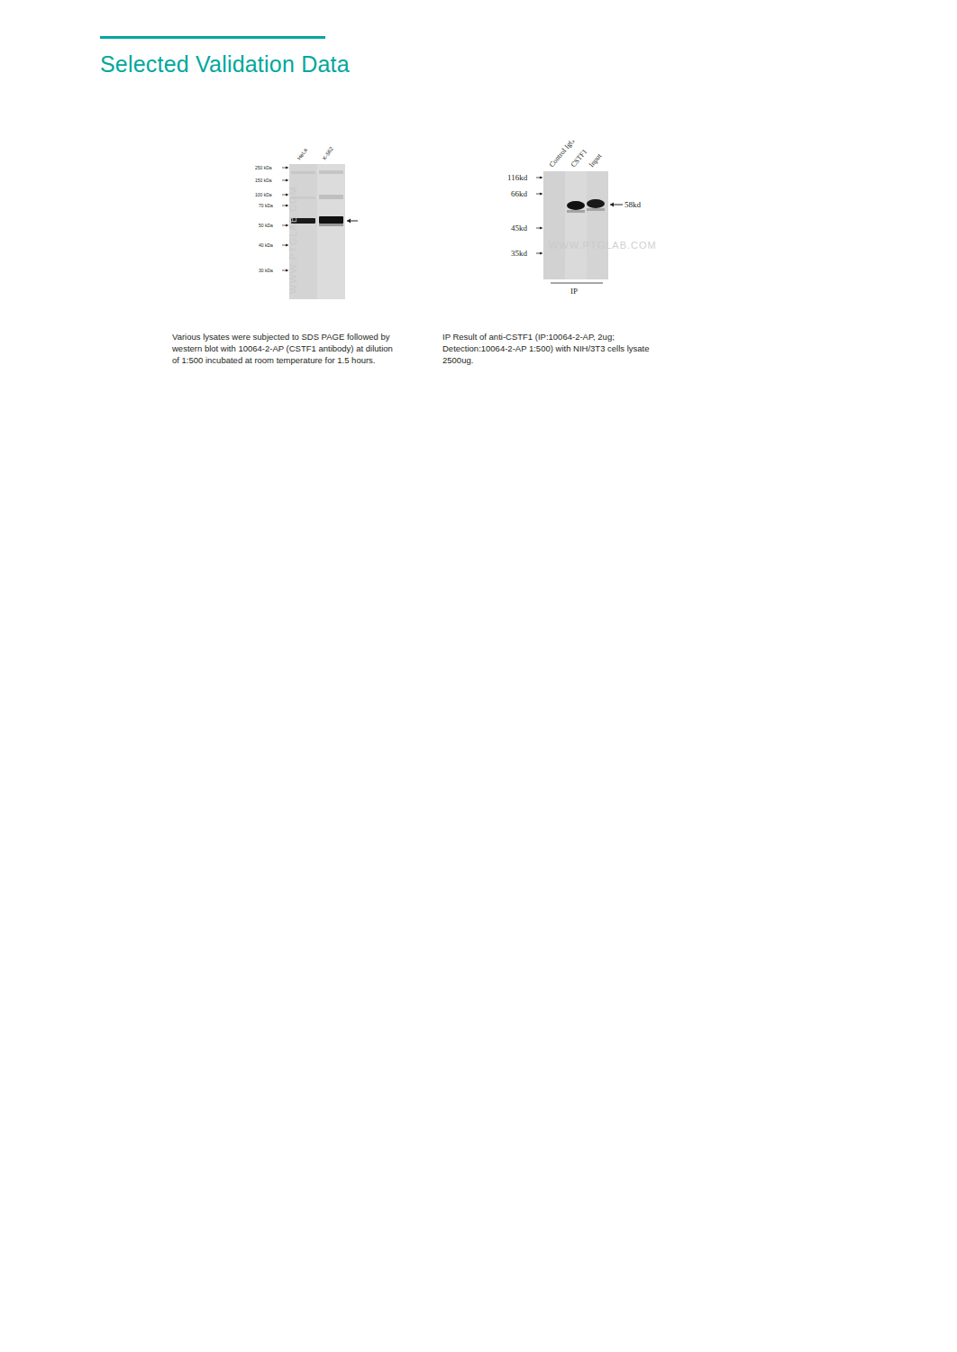Selected Validation Data
HeLa K-562 250 kDa 150 kDa 100 kDa 70 kDa 50 kDa 40 kDa 30 kDa WWW.PTGLAB.COM
Various lysates were subjected to SDS PAGE followed by western blot with 10064-2-AP (CSTF1 antibody) at dilution of 1:500 incubated at room temperature for 1.5 hours.
Control IgG CSTF1 Input 58kd 116kd 66kd 45kd 35kd IP WWW.PTGLAB.COM
IP Result of anti-CSTF1 (IP:10064-2-AP, 2ug; Detection:10064-2-AP 1:500) with NIH/3T3 cells lysate 2500ug.